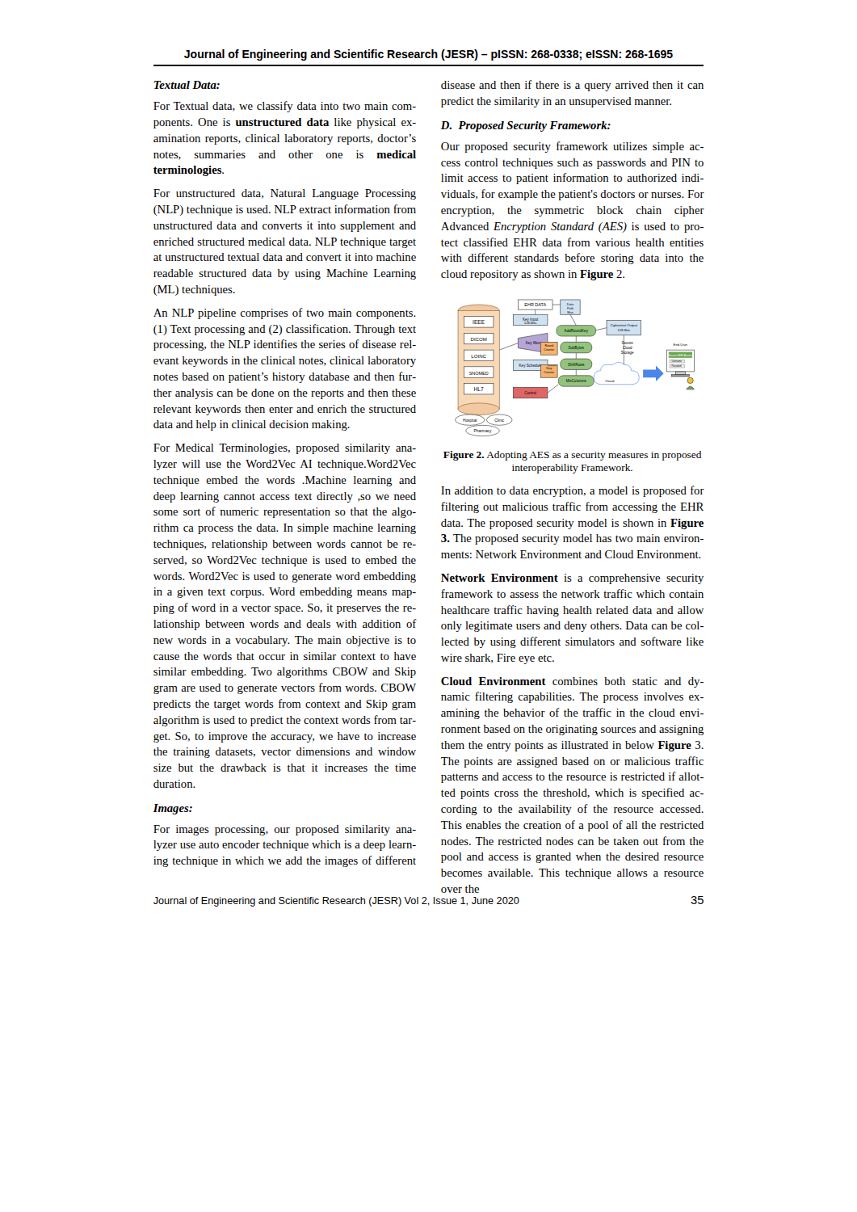Journal of Engineering and Scientific Research (JESR) – pISSN: 268-0338; eISSN: 268-1695
Textual Data:
For Textual data, we classify data into two main components. One is unstructured data like physical examination reports, clinical laboratory reports, doctor’s notes, summaries and other one is medical terminologies.
For unstructured data, Natural Language Processing (NLP) technique is used. NLP extract information from unstructured data and converts it into supplement and enriched structured medical data. NLP technique target at unstructured textual data and convert it into machine readable structured data by using Machine Learning (ML) techniques.
An NLP pipeline comprises of two main components. (1) Text processing and (2) classification. Through text processing, the NLP identifies the series of disease relevant keywords in the clinical notes, clinical laboratory notes based on patient’s history database and then further analysis can be done on the reports and then these relevant keywords then enter and enrich the structured data and help in clinical decision making.
For Medical Terminologies, proposed similarity analyzer will use the Word2Vec AI technique.Word2Vec technique embed the words .Machine learning and deep learning cannot access text directly ,so we need some sort of numeric representation so that the algorithm ca process the data. In simple machine learning techniques, relationship between words cannot be reserved, so Word2Vec technique is used to embed the words. Word2Vec is used to generate word embedding in a given text corpus. Word embedding means mapping of word in a vector space. So, it preserves the relationship between words and deals with addition of new words in a vocabulary. The main objective is to cause the words that occur in similar context to have similar embedding. Two algorithms CBOW and Skip gram are used to generate vectors from words. CBOW predicts the target words from context and Skip gram algorithm is used to predict the context words from target. So, to improve the accuracy, we have to increase the training datasets, vector dimensions and window size but the drawback is that it increases the time duration.
Images:
For images processing, our proposed similarity analyzer use auto encoder technique which is a deep learning technique in which we add the images of different disease and then if there is a query arrived then it can predict the similarity in an unsupervised manner.
D. Proposed Security Framework:
Our proposed security framework utilizes simple access control techniques such as passwords and PIN to limit access to patient information to authorized individuals, for example the patient's doctors or nurses. For encryption, the symmetric block chain cipher Advanced Encryption Standard (AES) is used to protect classified EHR data from various health entities with different standards before storing data into the cloud repository as shown in Figure 2.
IEEE DICOM LOINC SNOMED HL7 Hospital Clinic Pharmacy EHR DATA Key Input 128-Bits Key Mux Key Schedule Control Data Path Mux AddRoundKey SubBytes ShiftRows MixColumns Round Counter Step Counter Ciphertext Output 128-Bits Secure Cloud Storage Cloud Secure EHR Access Username Password End User
Figure 2. Adopting AES as a security measures in proposed interoperability Framework.
In addition to data encryption, a model is proposed for filtering out malicious traffic from accessing the EHR data. The proposed security model is shown in Figure 3. The proposed security model has two main environments: Network Environment and Cloud Environment.
Network Environment is a comprehensive security framework to assess the network traffic which contain healthcare traffic having health related data and allow only legitimate users and deny others. Data can be collected by using different simulators and software like wire shark, Fire eye etc.
Cloud Environment combines both static and dynamic filtering capabilities. The process involves examining the behavior of the traffic in the cloud environment based on the originating sources and assigning them the entry points as illustrated in below Figure 3. The points are assigned based on or malicious traffic patterns and access to the resource is restricted if allotted points cross the threshold, which is specified according to the availability of the resource accessed. This enables the creation of a pool of all the restricted nodes. The restricted nodes can be taken out from the pool and access is granted when the desired resource becomes available. This technique allows a resource over the
Journal of Engineering and Scientific Research (JESR) Vol 2, Issue 1, June 2020 35